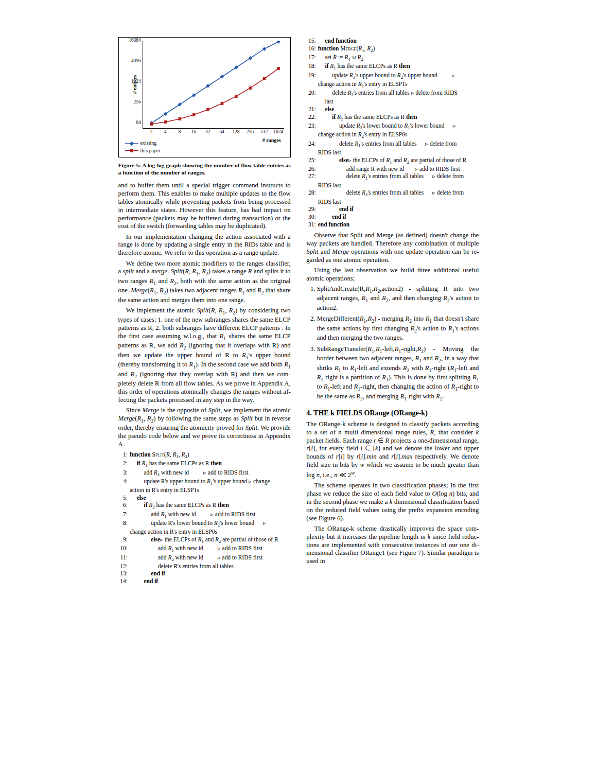# entries
16384
4096
1024
256
64
2
4
8
16
32
64
128
256
512
1024
# ranges
existing
this paper
Figure 5: A log-log graph showing the number of flow table entries as a function of the number of ranges.
and to buffer them until a special trigger command instructs to perform them. This enables to make multiple updates to the flow tables atomically while preventing packets from being processed in intermediate states. However this feature, has bad impact on performance (packets may be buffered during transaction) or the cost of the switch (forwarding tables may be duplicated).
In our implementation changing the action associated with a range is done by updating a single entry in the RIDs table and is therefore atomic. We refer to this operation as a range update.
We define two more atomic modifiers to the ranges classifier, a split and a merge. Split(R, R1, R2) takes a range R and splits it to two ranges R1 and R2, both with the same action as the original one. Merge(R1, R2) takes two adjacent ranges R1 and R2 that share the same action and merges them into one range.
We implement the atomic Split(R, R1, R2) by considering two types of cases: 1. one of the new subranges shares the same ELCP patterns as R, 2. both subranges have different ELCP patterns . In the first case assuming w.l.o.g., that R1 shares the same ELCP patterns as R, we add R2 (ignoring that it overlaps with R) and then we update the upper bound of R to R1's upper bound (thereby transforming it to R1). In the second case we add both R1 and R2 (ignoring that they overlap with R) and then we completely delete R from all flow tables. As we prove in Appendix A, this order of operations atomically changes the ranges without affecting the packets processed in any step in the way.
Since Merge is the opposite of Split, we implement the atomic Merge(R1, R2) by following the same steps as Split but in reverse order, thereby ensuring the atomicity proved for Split. We provide the pseudo code below and we prove its correctness in Appendix A .
1: function Split(R, R1, R2)
2: if R1 has the same ELCPs as R then
3: add R2 with new id add to RIDS first
4: update R's upper bound to R1's upper bound change
action in R's entry in ELSP1s
5: else
6: if R2 has the same ELCPs as R then
7: add R1 with new id add to RIDS first
8: update R's lower bound to R2's lower bound
change action in R's entry in ELSP0s
9: else the ELCPs of R1 and R2 are partial of those of R
10: add R1 with new id add to RIDS first
11: add R2 with new id add to RIDS first
12: delete R's entries from all tables
13: end if
14: end if
15: end function
16: function Merge(R1, R2)
17: set R := R1 ∪ R2
18: if R1 has the same ELCPs as R then
19: update R1's upper bound to R2's upper bound
change action in R1's entry in ELSP1s
20: delete R2's entries from all tables delete from RIDS
last
21: else
22: if R2 has the same ELCPs as R then
23: update R2's lower bound to R1's lower bound
change action in R2's entry in ELSP0s
24: delete R1's entries from all tables delete from
RIDS last
25: else the ELCPs of R1 and R2 are partial of those of R
26: add range R with new id add to RIDS first
27: delete R1's entries from all tables delete from
RIDS last
28: delete R2's entries from all tables delete from
RIDS last
29: end if
30: end if
31: end function
Observe that Split and Merge (as defined) doesn't change the way packets are handled. Therefore any combination of multiple Split and Merge operations with one update operation can be regarded as one atomic operation.
Using the last observation we build three additional useful atomic operations;
SplitAndCreate(R,R1,R2,action2) - splitting R into two adjacent ranges, R1 and R2, and then changing R2's action to action2.
MergeDifferent(R1,R2) - merging R2 into R1 that doesn't share the same actions by first changing R2's action to R1's actions and then merging the two ranges.
SubRangeTransfer(R1,R1-left,R1-right,R2) - Moving the border between two adjacent ranges, R1 and R2, in a way that shriks R1 to R1-left and extends R2 with R1-right (R1-left and R1-right is a partition of R1). This is done by first splitting R1 to R1-left and R1-right, then changing the action of R1-right to be the same as R2, and merging R1-right with R2.
4. THE k FIELDS ORange (ORange-k)
The ORange-k scheme is designed to classify packets according to a set of n multi dimensional range rules, R, that consider k packet fields. Each range r ∈ R projects a one-dimensional range, r[i], for every field i ∈ [k] and we denote the lower and upper bounds of r[i] by r[i].min and r[i].max respectively. We denote field size in bits by w which we assume to be much greater than log n, i.e., n ≪ 2w.
The scheme operates in two classification phases; In the first phase we reduce the size of each field value to O(log n) bits, and in the second phase we make a k dimensional classification based on the reduced field values using the prefix expansion encoding (see Figure 6).
The ORange-k scheme drastically improves the space complexity but it increases the pipeline length in k since field reductions are implemented with consecutive instances of our one dimensional classifier ORange1 (see Figure 7). Similar paradigm is used in